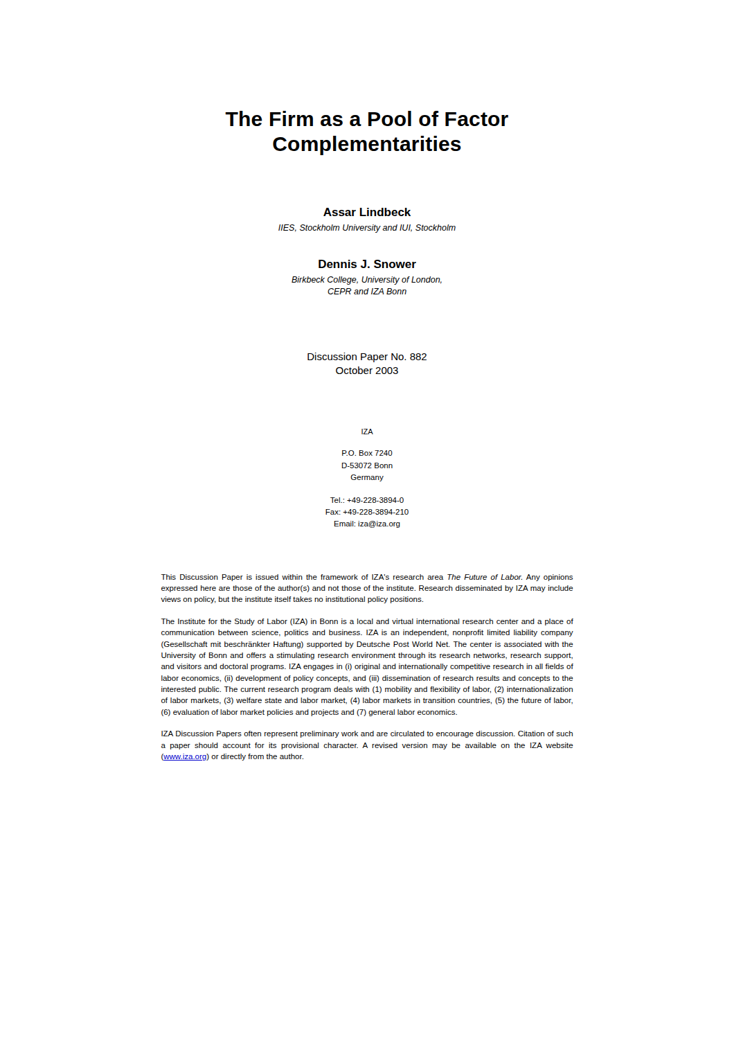The Firm as a Pool of Factor
Complementarities
Assar Lindbeck
IIES, Stockholm University and IUI, Stockholm
Dennis J. Snower
Birkbeck College, University of London,
CEPR and IZA Bonn
Discussion Paper No. 882
October 2003
IZA
P.O. Box 7240
D-53072 Bonn
Germany
Tel.: +49-228-3894-0
Fax: +49-228-3894-210
Email: iza@iza.org
This Discussion Paper is issued within the framework of IZA's research area The Future of Labor. Any opinions expressed here are those of the author(s) and not those of the institute. Research disseminated by IZA may include views on policy, but the institute itself takes no institutional policy positions.
The Institute for the Study of Labor (IZA) in Bonn is a local and virtual international research center and a place of communication between science, politics and business. IZA is an independent, nonprofit limited liability company (Gesellschaft mit beschränkter Haftung) supported by Deutsche Post World Net. The center is associated with the University of Bonn and offers a stimulating research environment through its research networks, research support, and visitors and doctoral programs. IZA engages in (i) original and internationally competitive research in all fields of labor economics, (ii) development of policy concepts, and (iii) dissemination of research results and concepts to the interested public. The current research program deals with (1) mobility and flexibility of labor, (2) internationalization of labor markets, (3) welfare state and labor market, (4) labor markets in transition countries, (5) the future of labor, (6) evaluation of labor market policies and projects and (7) general labor economics.
IZA Discussion Papers often represent preliminary work and are circulated to encourage discussion. Citation of such a paper should account for its provisional character. A revised version may be available on the IZA website (www.iza.org) or directly from the author.